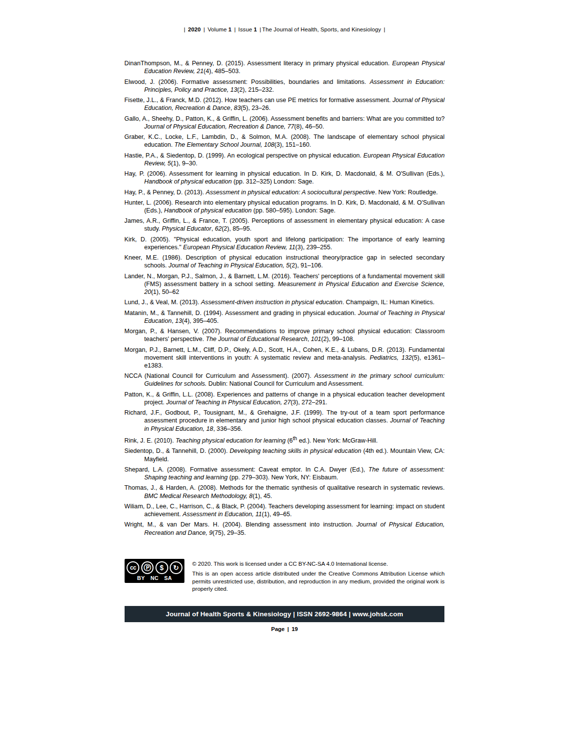| 2020 | Volume 1 | Issue 1 |The Journal of Health, Sports, and Kinesiology |
DinanThompson, M., & Penney, D. (2015). Assessment literacy in primary physical education. European Physical Education Review, 21(4), 485–503.
Elwood, J. (2006). Formative assessment: Possibilities, boundaries and limitations. Assessment in Education: Principles, Policy and Practice, 13(2), 215–232.
Fisette, J.L., & Franck, M.D. (2012). How teachers can use PE metrics for formative assessment. Journal of Physical Education, Recreation & Dance, 83(5), 23–26.
Gallo, A., Sheehy, D., Patton, K., & Griffin, L. (2006). Assessment benefits and barriers: What are you committed to? Journal of Physical Education, Recreation & Dance, 77(8), 46–50.
Graber, K.C., Locke, L.F., Lambdin, D., & Solmon, M.A. (2008). The landscape of elementary school physical education. The Elementary School Journal, 108(3), 151–160.
Hastie, P.A., & Siedentop, D. (1999). An ecological perspective on physical education. European Physical Education Review, 5(1), 9–30.
Hay, P. (2006). Assessment for learning in physical education. In D. Kirk, D. Macdonald, & M. O'Sullivan (Eds.), Handbook of physical education (pp. 312–325) London: Sage.
Hay, P., & Penney, D. (2013). Assessment in physical education: A sociocultural perspective. New York: Routledge.
Hunter, L. (2006). Research into elementary physical education programs. In D. Kirk, D. Macdonald, & M. O'Sullivan (Eds.), Handbook of physical education (pp. 580–595). London: Sage.
James, A.R., Griffin, L., & France, T. (2005). Perceptions of assessment in elementary physical education: A case study. Physical Educator, 62(2), 85–95.
Kirk, D. (2005). "Physical education, youth sport and lifelong participation: The importance of early learning experiences." European Physical Education Review, 11(3), 239–255.
Kneer, M.E. (1986). Description of physical education instructional theory/practice gap in selected secondary schools. Journal of Teaching in Physical Education, 5(2), 91–106.
Lander, N., Morgan, P.J., Salmon, J., & Barnett, L.M. (2016). Teachers' perceptions of a fundamental movement skill (FMS) assessment battery in a school setting. Measurement in Physical Education and Exercise Science, 20(1), 50–62
Lund, J., & Veal, M. (2013). Assessment-driven instruction in physical education. Champaign, IL: Human Kinetics.
Matanin, M., & Tannehill, D. (1994). Assessment and grading in physical education. Journal of Teaching in Physical Education, 13(4), 395–405.
Morgan, P., & Hansen, V. (2007). Recommendations to improve primary school physical education: Classroom teachers' perspective. The Journal of Educational Research, 101(2), 99–108.
Morgan, P.J., Barnett, L.M., Cliff, D.P., Okely, A.D., Scott, H.A., Cohen, K.E., & Lubans, D.R. (2013). Fundamental movement skill interventions in youth: A systematic review and meta-analysis. Pediatrics, 132(5), e1361–e1383.
NCCA (National Council for Curriculum and Assessment). (2007). Assessment in the primary school curriculum: Guidelines for schools. Dublin: National Council for Curriculum and Assessment.
Patton, K., & Griffin, L.L. (2008). Experiences and patterns of change in a physical education teacher development project. Journal of Teaching in Physical Education, 27(3), 272–291.
Richard, J.F., Godbout, P., Tousignant, M., & Grehaigne, J.F. (1999). The try-out of a team sport performance assessment procedure in elementary and junior high school physical education classes. Journal of Teaching in Physical Education, 18, 336–356.
Rink, J. E. (2010). Teaching physical education for learning (6th ed.). New York: McGraw-Hill.
Siedentop, D., & Tannehill, D. (2000). Developing teaching skills in physical education (4th ed.). Mountain View, CA: Mayfield.
Shepard, L.A. (2008). Formative assessment: Caveat emptor. In C.A. Dwyer (Ed.), The future of assessment: Shaping teaching and learning (pp. 279–303). New York, NY: Eisbaum.
Thomas, J., & Harden, A. (2008). Methods for the thematic synthesis of qualitative research in systematic reviews. BMC Medical Research Methodology, 8(1), 45.
Wiliam, D., Lee, C., Harrison, C., & Black, P. (2004). Teachers developing assessment for learning: impact on student achievement. Assessment in Education, 11(1), 49–65.
Wright, M., & van Der Mars. H. (2004). Blending assessment into instruction. Journal of Physical Education, Recreation and Dance, 9(75), 29–35.
cc Ⓟ $ ↻
BY NC SA
© 2020. This work is licensed under a CC BY-NC-SA 4.0 International license.
This is an open access article distributed under the Creative Commons Attribution License which permits unrestricted use, distribution, and reproduction in any medium, provided the original work is properly cited.
Journal of Health Sports & Kinesiology | ISSN 2692-9864 | www.johsk.com
Page | 19